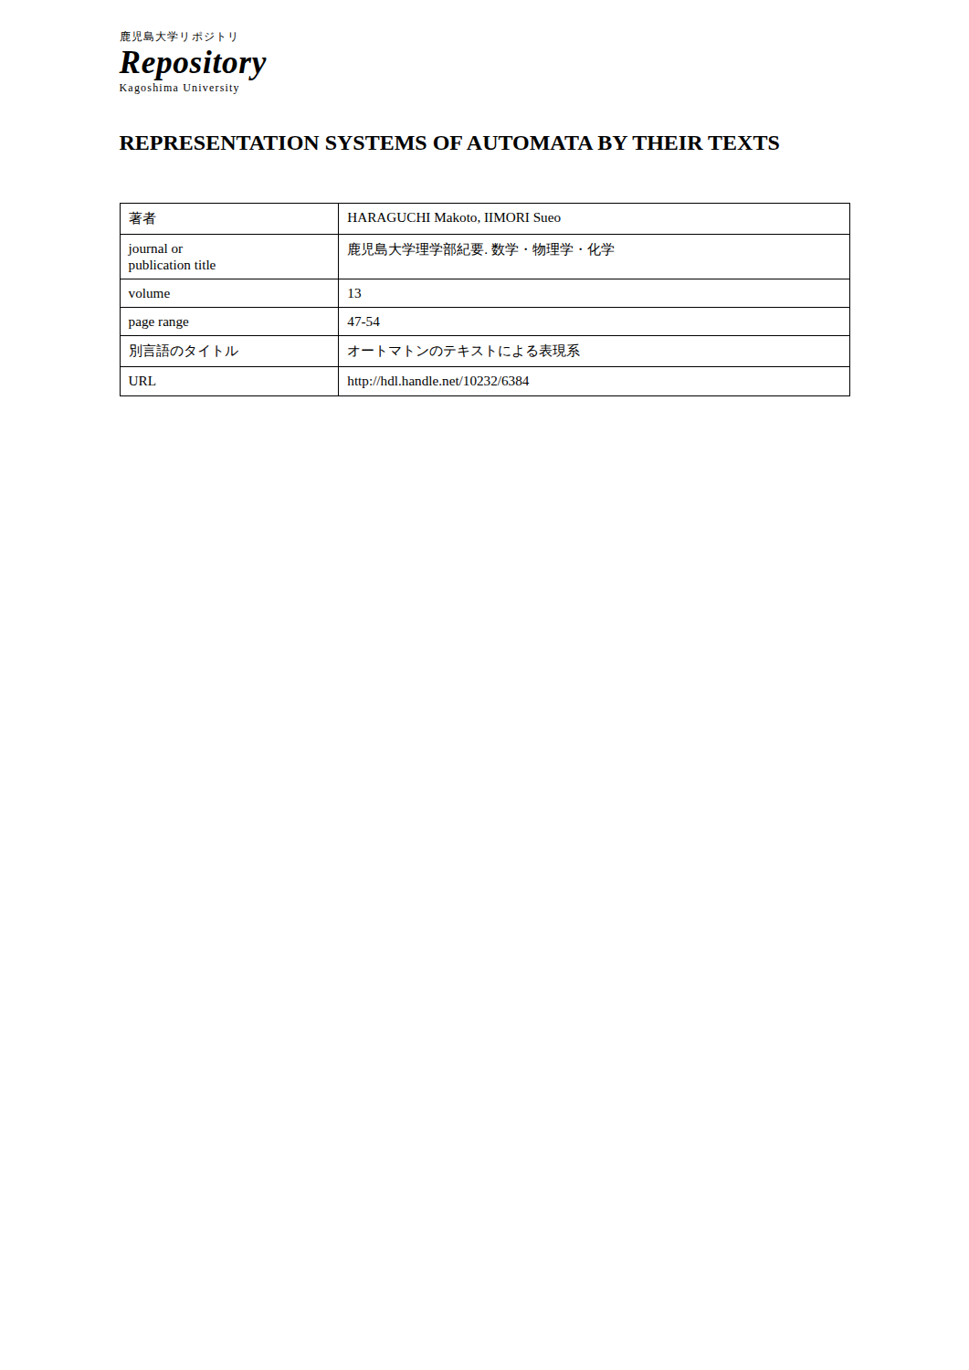鹿児島大学リポジトリ Repository Kagoshima University
REPRESENTATION SYSTEMS OF AUTOMATA BY THEIR TEXTS
| 著者 | HARAGUCHI Makoto, IIMORI Sueo |
| journal or publication title | 鹿児島大学理学部紀要. 数学・物理学・化学 |
| volume | 13 |
| page range | 47-54 |
| 別言語のタイトル | オートマトンのテキストによる表現系 |
| URL | http://hdl.handle.net/10232/6384 |